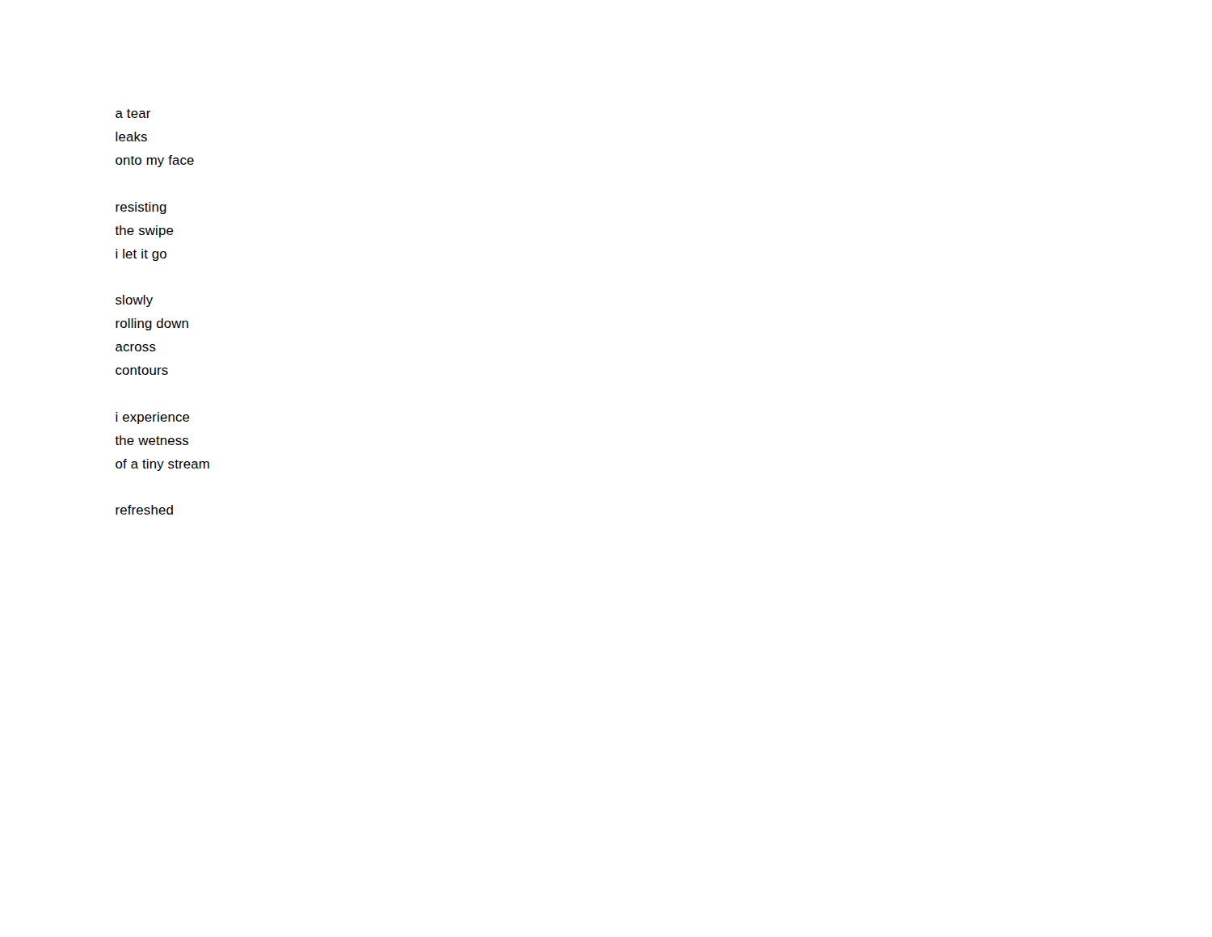a tear
leaks
onto my face
resisting
the swipe
i let it go
slowly
rolling down
across
contours
i experience
the wetness
of a tiny stream
refreshed